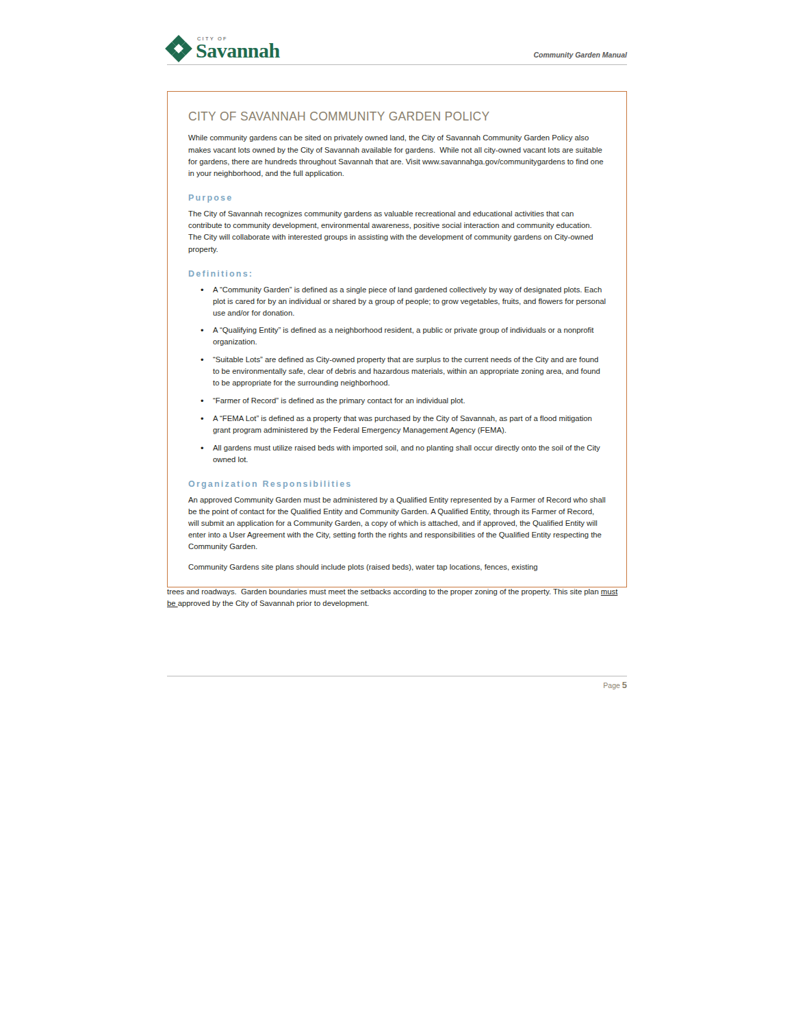City of
Savannah
Community Garden Manual
City of Savannah Community Garden Policy
While community gardens can be sited on privately owned land, the City of Savannah Community Garden Policy also makes vacant lots owned by the City of Savannah available for gardens. While not all city-owned vacant lots are suitable for gardens, there are hundreds throughout Savannah that are. Visit www.savannahga.gov/communitygardens to find one in your neighborhood, and the full application.
Purpose
The City of Savannah recognizes community gardens as valuable recreational and educational activities that can contribute to community development, environmental awareness, positive social interaction and community education. The City will collaborate with interested groups in assisting with the development of community gardens on City-owned property.
Definitions:
A “Community Garden” is defined as a single piece of land gardened collectively by way of designated plots. Each plot is cared for by an individual or shared by a group of people; to grow vegetables, fruits, and flowers for personal use and/or for donation.
A “Qualifying Entity” is defined as a neighborhood resident, a public or private group of individuals or a nonprofit organization.
“Suitable Lots” are defined as City-owned property that are surplus to the current needs of the City and are found to be environmentally safe, clear of debris and hazardous materials, within an appropriate zoning area, and found to be appropriate for the surrounding neighborhood.
“Farmer of Record” is defined as the primary contact for an individual plot.
A “FEMA Lot” is defined as a property that was purchased by the City of Savannah, as part of a flood mitigation grant program administered by the Federal Emergency Management Agency (FEMA).
All gardens must utilize raised beds with imported soil, and no planting shall occur directly onto the soil of the City owned lot.
Organization Responsibilities
An approved Community Garden must be administered by a Qualified Entity represented by a Farmer of Record who shall be the point of contact for the Qualified Entity and Community Garden. A Qualified Entity, through its Farmer of Record, will submit an application for a Community Garden, a copy of which is attached, and if approved, the Qualified Entity will enter into a User Agreement with the City, setting forth the rights and responsibilities of the Qualified Entity respecting the Community Garden.
Community Gardens site plans should include plots (raised beds), water tap locations, fences, existing
trees and roadways. Garden boundaries must meet the setbacks according to the proper zoning of the property. This site plan must be approved by the City of Savannah prior to development.
Page 5